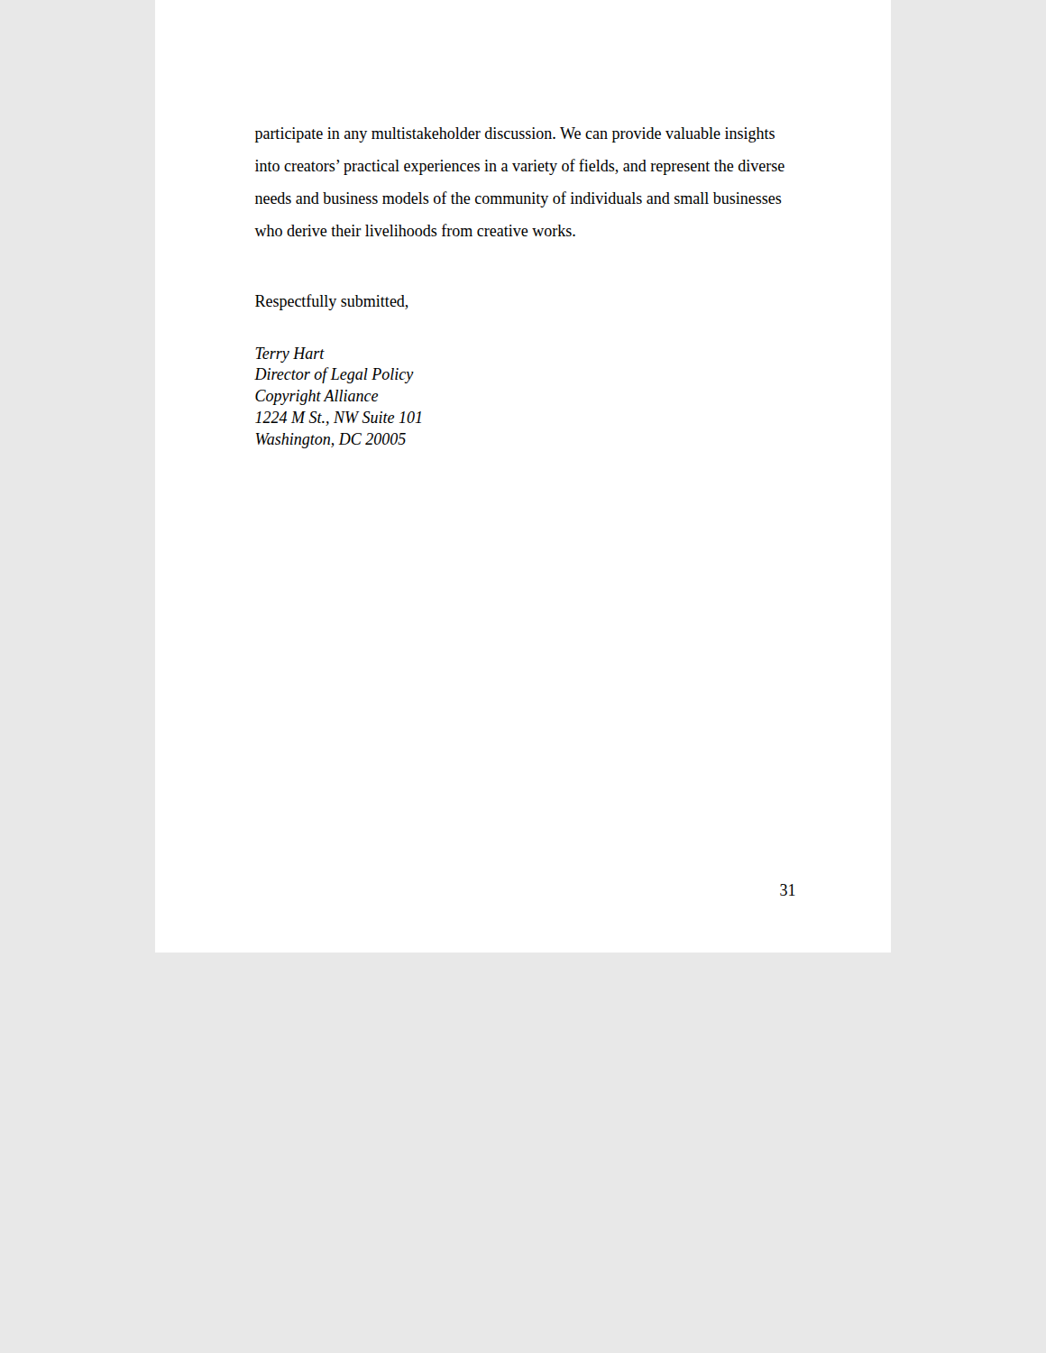participate in any multistakeholder discussion. We can provide valuable insights into creators’ practical experiences in a variety of fields, and represent the diverse needs and business models of the community of individuals and small businesses who derive their livelihoods from creative works.
Respectfully submitted,
Terry Hart
Director of Legal Policy
Copyright Alliance
1224 M St., NW Suite 101
Washington, DC 20005
31